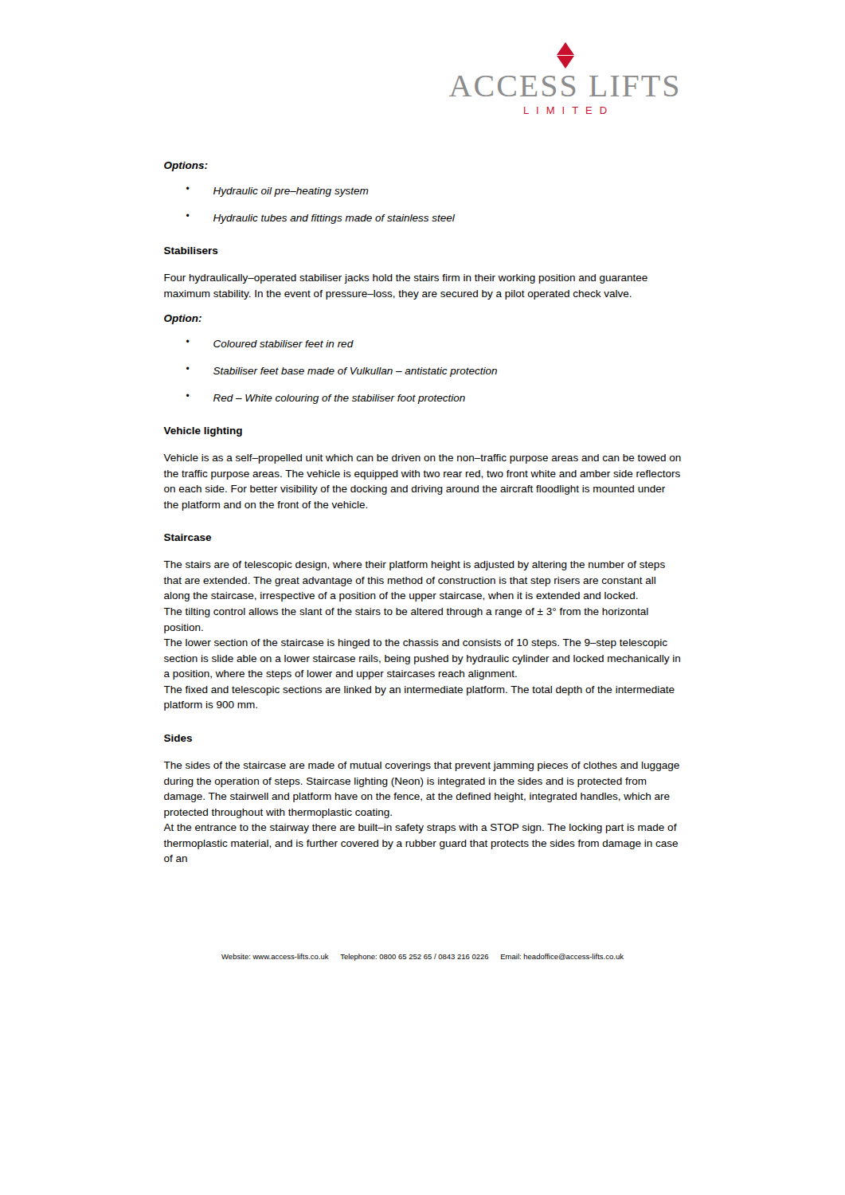ACCESS LIFTS
LIMITED
Options:
Hydraulic oil pre–heating system
Hydraulic tubes and fittings made of stainless steel
Stabilisers
Four hydraulically–operated stabiliser jacks hold the stairs firm in their working position and guarantee maximum stability. In the event of pressure–loss, they are secured by a pilot operated check valve.
Option:
Coloured stabiliser feet in red
Stabiliser feet base made of Vulkullan – antistatic protection
Red – White colouring of the stabiliser foot protection
Vehicle lighting
Vehicle is as a self–propelled unit which can be driven on the non–traffic purpose areas and can be towed on the traffic purpose areas. The vehicle is equipped with two rear red, two front white and amber side reflectors on each side. For better visibility of the docking and driving around the aircraft floodlight is mounted under the platform and on the front of the vehicle.
Staircase
The stairs are of telescopic design, where their platform height is adjusted by altering the number of steps that are extended. The great advantage of this method of construction is that step risers are constant all along the staircase, irrespective of a position of the upper staircase, when it is extended and locked.
The tilting control allows the slant of the stairs to be altered through a range of ± 3° from the horizontal position.
The lower section of the staircase is hinged to the chassis and consists of 10 steps. The 9–step telescopic section is slide able on a lower staircase rails, being pushed by hydraulic cylinder and locked mechanically in a position, where the steps of lower and upper staircases reach alignment.
The fixed and telescopic sections are linked by an intermediate platform. The total depth of the intermediate platform is 900 mm.
Sides
The sides of the staircase are made of mutual coverings that prevent jamming pieces of clothes and luggage during the operation of steps. Staircase lighting (Neon) is integrated in the sides and is protected from damage. The stairwell and platform have on the fence, at the defined height, integrated handles, which are protected throughout with thermoplastic coating.
At the entrance to the stairway there are built–in safety straps with a STOP sign. The locking part is made of thermoplastic material, and is further covered by a rubber guard that protects the sides from damage in case of an
Website: www.access-lifts.co.uk Telephone: 0800 65 252 65 / 0843 216 0226 Email: headoffice@access-lifts.co.uk